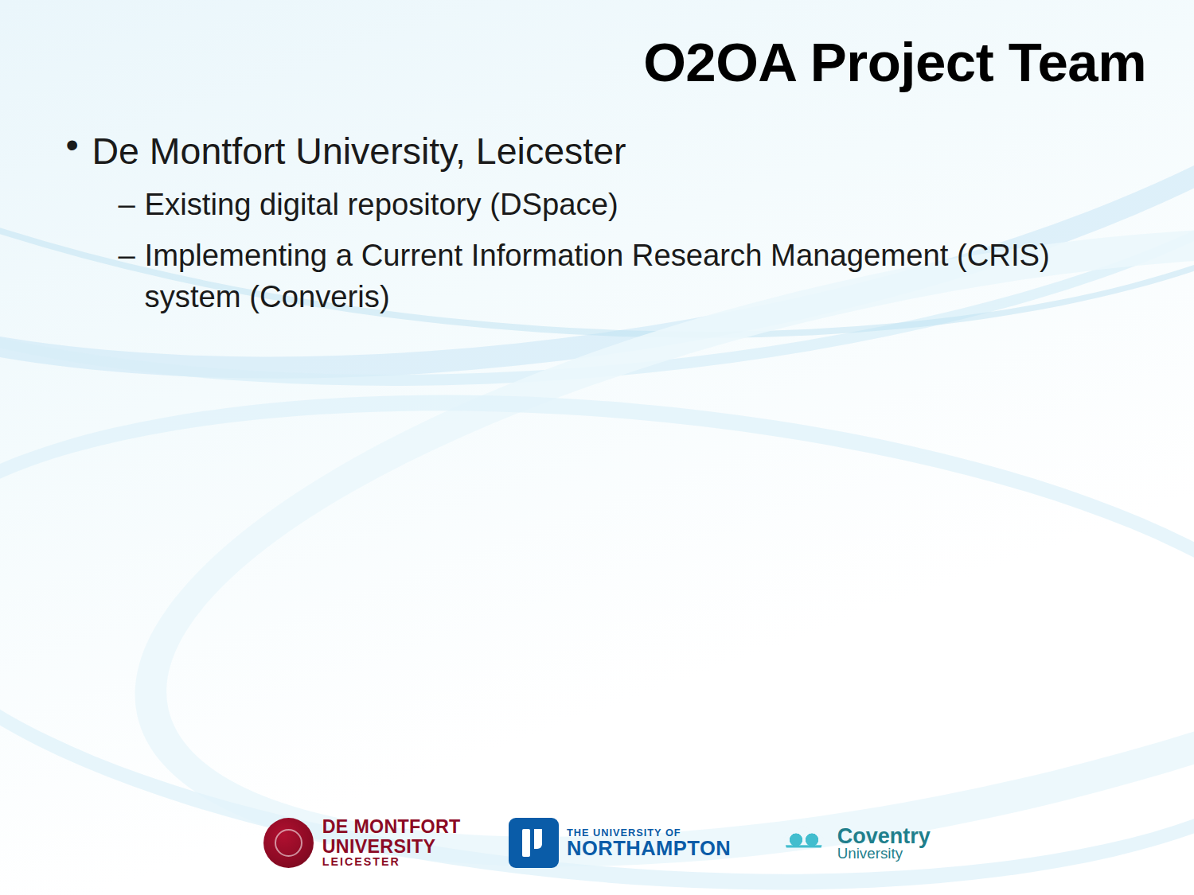O2OA Project Team
De Montfort University, Leicester
Existing digital repository (DSpace)
Implementing a Current Information Research Management (CRIS) system (Converis)
DE MONTFORT UNIVERSITY LEICESTER
THE UNIVERSITY OF NORTHAMPTON
Coventry University